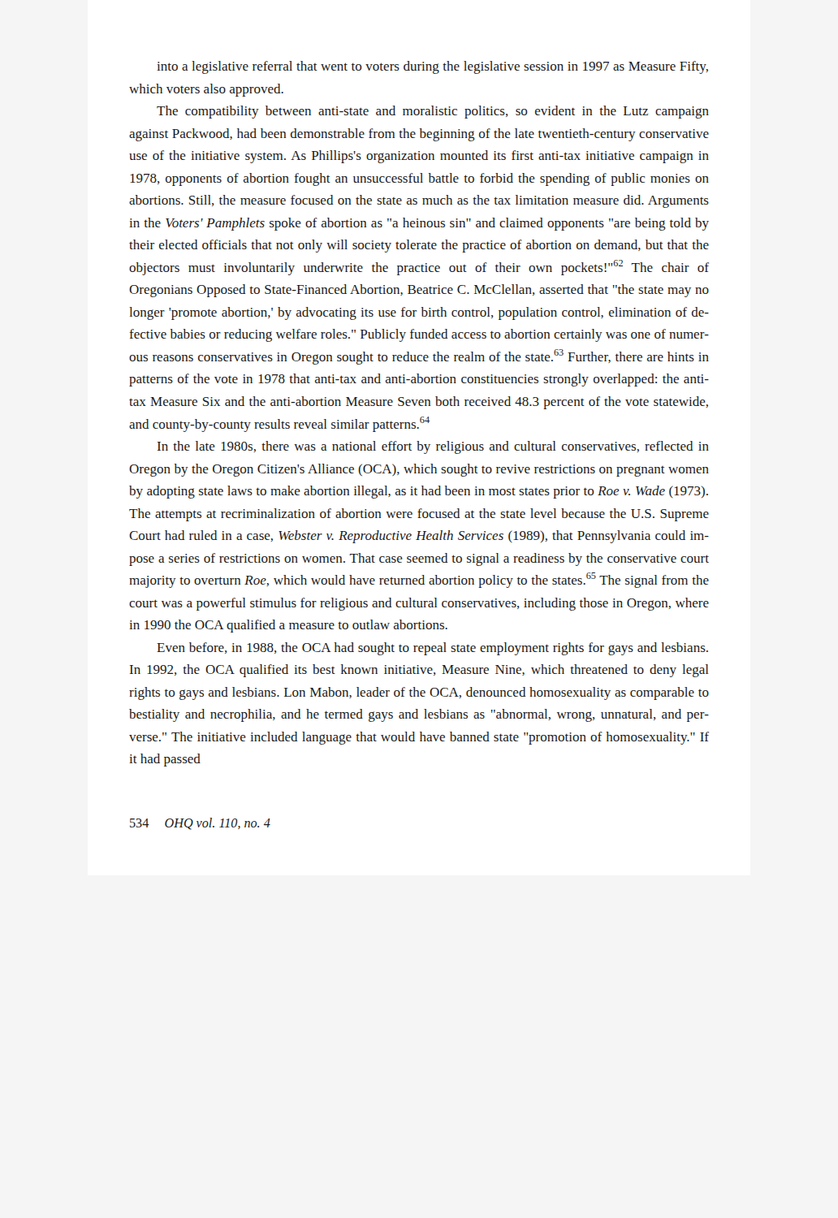into a legislative referral that went to voters during the legislative session in 1997 as Measure Fifty, which voters also approved.
The compatibility between anti-state and moralistic politics, so evident in the Lutz campaign against Packwood, had been demonstrable from the beginning of the late twentieth-century conservative use of the initiative system. As Phillips's organization mounted its first anti-tax initiative campaign in 1978, opponents of abortion fought an unsuccessful battle to forbid the spending of public monies on abortions. Still, the measure focused on the state as much as the tax limitation measure did. Arguments in the Voters' Pamphlets spoke of abortion as "a heinous sin" and claimed opponents "are being told by their elected officials that not only will society tolerate the practice of abortion on demand, but that the objectors must involuntarily underwrite the practice out of their own pockets!"62 The chair of Oregonians Opposed to State-Financed Abortion, Beatrice C. McClellan, asserted that "the state may no longer 'promote abortion,' by advocating its use for birth control, population control, elimination of defective babies or reducing welfare roles." Publicly funded access to abortion certainly was one of numerous reasons conservatives in Oregon sought to reduce the realm of the state.63 Further, there are hints in patterns of the vote in 1978 that anti-tax and anti-abortion constituencies strongly overlapped: the anti-tax Measure Six and the anti-abortion Measure Seven both received 48.3 percent of the vote statewide, and county-by-county results reveal similar patterns.64
In the late 1980s, there was a national effort by religious and cultural conservatives, reflected in Oregon by the Oregon Citizen's Alliance (OCA), which sought to revive restrictions on pregnant women by adopting state laws to make abortion illegal, as it had been in most states prior to Roe v. Wade (1973). The attempts at recriminalization of abortion were focused at the state level because the U.S. Supreme Court had ruled in a case, Webster v. Reproductive Health Services (1989), that Pennsylvania could impose a series of restrictions on women. That case seemed to signal a readiness by the conservative court majority to overturn Roe, which would have returned abortion policy to the states.65 The signal from the court was a powerful stimulus for religious and cultural conservatives, including those in Oregon, where in 1990 the OCA qualified a measure to outlaw abortions.
Even before, in 1988, the OCA had sought to repeal state employment rights for gays and lesbians. In 1992, the OCA qualified its best known initiative, Measure Nine, which threatened to deny legal rights to gays and lesbians. Lon Mabon, leader of the OCA, denounced homosexuality as comparable to bestiality and necrophilia, and he termed gays and lesbians as "abnormal, wrong, unnatural, and perverse." The initiative included language that would have banned state "promotion of homosexuality." If it had passed
534 OHQ vol. 110, no. 4